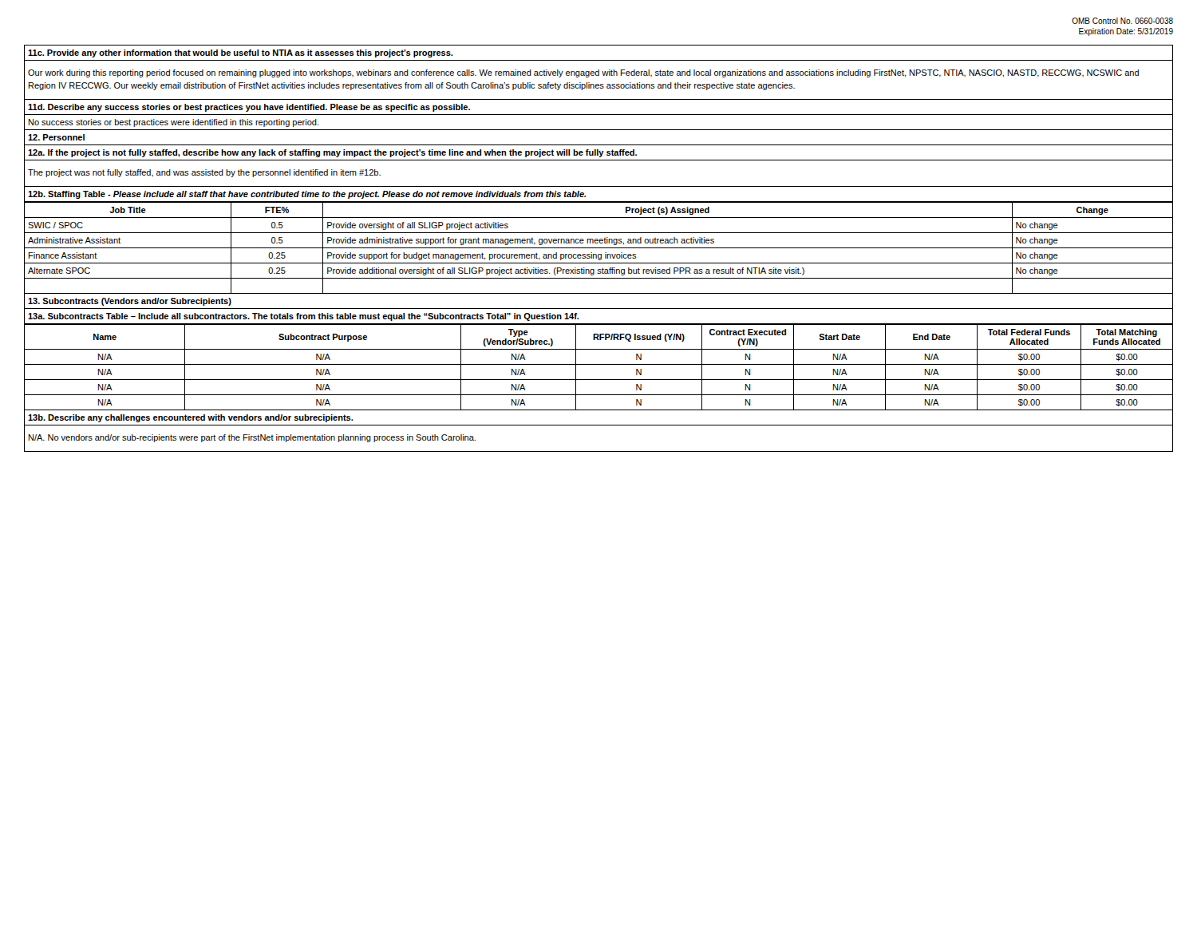OMB Control No. 0660-0038
Expiration Date: 5/31/2019
11c. Provide any other information that would be useful to NTIA as it assesses this project’s progress.
Our work during this reporting period focused on remaining plugged into workshops, webinars and conference calls. We remained actively engaged with Federal, state and local organizations and associations including FirstNet, NPSTC, NTIA, NASCIO, NASTD, RECCWG, NCSWIC and Region IV RECCWG. Our weekly email distribution of FirstNet activities includes representatives from all of South Carolina’s public safety disciplines associations and their respective state agencies.
11d. Describe any success stories or best practices you have identified. Please be as specific as possible.
No success stories or best practices were identified in this reporting period.
12. Personnel
12a. If the project is not fully staffed, describe how any lack of staffing may impact the project’s time line and when the project will be fully staffed.
The project was not fully staffed, and was assisted by the personnel identified in item #12b.
12b. Staffing Table - Please include all staff that have contributed time to the project. Please do not remove individuals from this table.
| Job Title | FTE% | Project (s) Assigned | Change |
| --- | --- | --- | --- |
| SWIC / SPOC | 0.5 | Provide oversight of all SLIGP project activities | No change |
| Administrative Assistant | 0.5 | Provide administrative support for grant management, governance meetings, and outreach activities | No change |
| Finance Assistant | 0.25 | Provide support for budget management, procurement, and processing invoices | No change |
| Alternate SPOC | 0.25 | Provide additional oversight of all SLIGP project activities. (Prexisting staffing but revised PPR as a result of NTIA site visit.) | No change |
13. Subcontracts (Vendors and/or Subrecipients)
13a. Subcontracts Table – Include all subcontractors. The totals from this table must equal the “Subcontracts Total” in Question 14f.
| Name | Subcontract Purpose | Type (Vendor/Subrec.) | RFP/RFQ Issued (Y/N) | Contract Executed (Y/N) | Start Date | End Date | Total Federal Funds Allocated | Total Matching Funds Allocated |
| --- | --- | --- | --- | --- | --- | --- | --- | --- |
| N/A | N/A | N/A | N | N | N/A | N/A | $0.00 | $0.00 |
| N/A | N/A | N/A | N | N | N/A | N/A | $0.00 | $0.00 |
| N/A | N/A | N/A | N | N | N/A | N/A | $0.00 | $0.00 |
| N/A | N/A | N/A | N | N | N/A | N/A | $0.00 | $0.00 |
13b. Describe any challenges encountered with vendors and/or subrecipients.
N/A. No vendors and/or sub-recipients were part of the FirstNet implementation planning process in South Carolina.